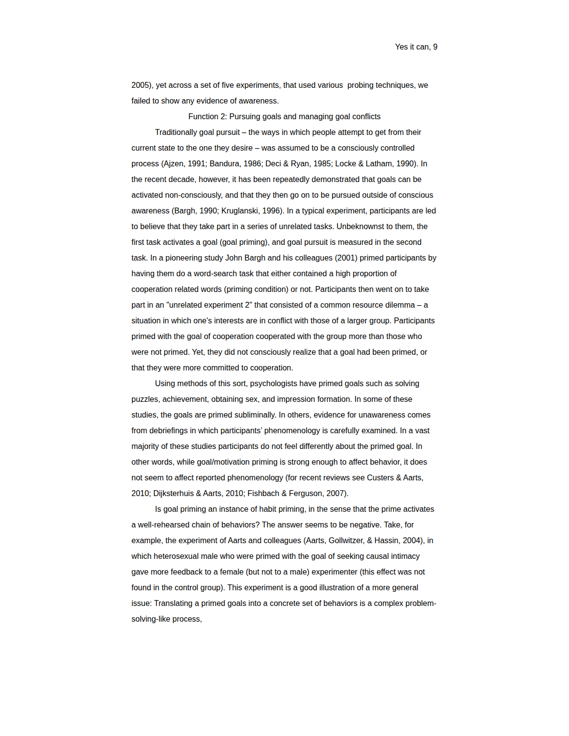Yes it can, 9
2005), yet across a set of five experiments, that used various probing techniques, we failed to show any evidence of awareness.
Function 2: Pursuing goals and managing goal conflicts
Traditionally goal pursuit – the ways in which people attempt to get from their current state to the one they desire – was assumed to be a consciously controlled process (Ajzen, 1991; Bandura, 1986; Deci & Ryan, 1985; Locke & Latham, 1990). In the recent decade, however, it has been repeatedly demonstrated that goals can be activated non-consciously, and that they then go on to be pursued outside of conscious awareness (Bargh, 1990; Kruglanski, 1996). In a typical experiment, participants are led to believe that they take part in a series of unrelated tasks. Unbeknownst to them, the first task activates a goal (goal priming), and goal pursuit is measured in the second task. In a pioneering study John Bargh and his colleagues (2001) primed participants by having them do a word-search task that either contained a high proportion of cooperation related words (priming condition) or not. Participants then went on to take part in an "unrelated experiment 2" that consisted of a common resource dilemma – a situation in which one's interests are in conflict with those of a larger group. Participants primed with the goal of cooperation cooperated with the group more than those who were not primed. Yet, they did not consciously realize that a goal had been primed, or that they were more committed to cooperation.
Using methods of this sort, psychologists have primed goals such as solving puzzles, achievement, obtaining sex, and impression formation. In some of these studies, the goals are primed subliminally. In others, evidence for unawareness comes from debriefings in which participants’ phenomenology is carefully examined. In a vast majority of these studies participants do not feel differently about the primed goal. In other words, while goal/motivation priming is strong enough to affect behavior, it does not seem to affect reported phenomenology (for recent reviews see Custers & Aarts, 2010; Dijksterhuis & Aarts, 2010; Fishbach & Ferguson, 2007).
Is goal priming an instance of habit priming, in the sense that the prime activates a well-rehearsed chain of behaviors? The answer seems to be negative. Take, for example, the experiment of Aarts and colleagues (Aarts, Gollwitzer, & Hassin, 2004), in which heterosexual male who were primed with the goal of seeking causal intimacy gave more feedback to a female (but not to a male) experimenter (this effect was not found in the control group). This experiment is a good illustration of a more general issue: Translating a primed goals into a concrete set of behaviors is a complex problem-solving-like process,